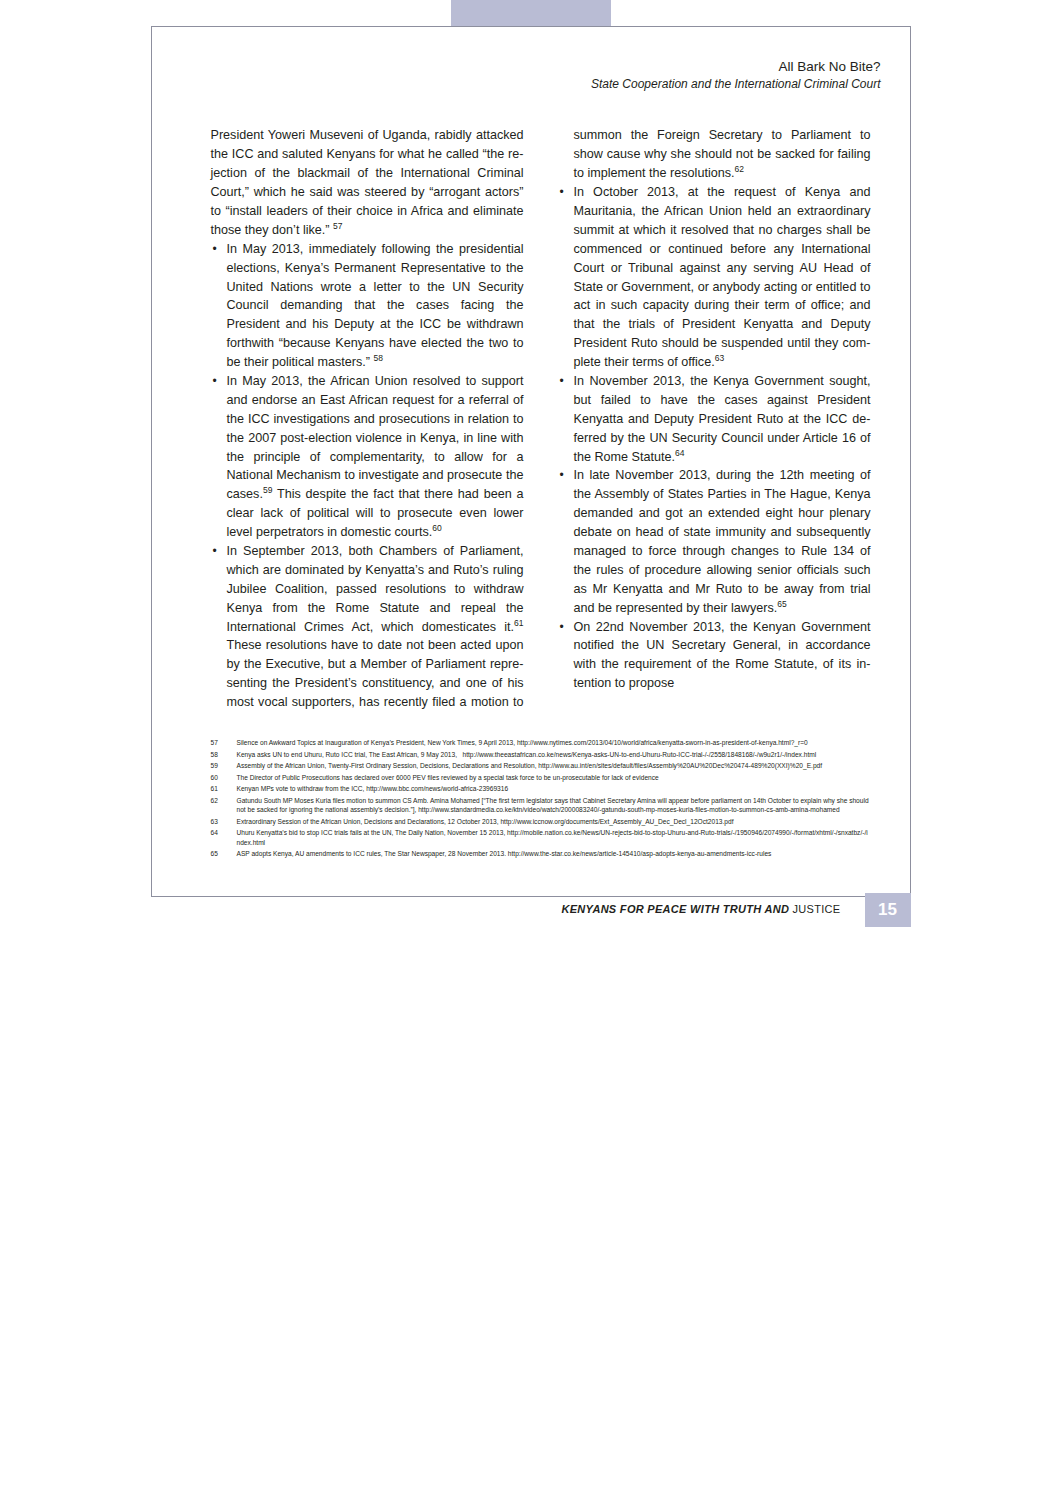All Bark No Bite?
State Cooperation and the International Criminal Court
President Yoweri Museveni of Uganda, rabidly attacked the ICC and saluted Kenyans for what he called “the rejection of the blackmail of the International Criminal Court,” which he said was steered by “arrogant actors” to “install leaders of their choice in Africa and eliminate those they don’t like.” 57
In May 2013, immediately following the presidential elections, Kenya’s Permanent Representative to the United Nations wrote a letter to the UN Security Council demanding that the cases facing the President and his Deputy at the ICC be withdrawn forthwith “because Kenyans have elected the two to be their political masters.” 58
In May 2013, the African Union resolved to support and endorse an East African request for a referral of the ICC investigations and prosecutions in relation to the 2007 post-election violence in Kenya, in line with the principle of complementarity, to allow for a National Mechanism to investigate and prosecute the cases.59 This despite the fact that there had been a clear lack of political will to prosecute even lower level perpetrators in domestic courts.60
In September 2013, both Chambers of Parliament, which are dominated by Kenyatta’s and Ruto’s ruling Jubilee Coalition, passed resolutions to withdraw Kenya from the Rome Statute and repeal the International Crimes Act, which domesticates it.61 These resolutions have to date not been acted upon by the Executive, but a Member of Parliament representing the President’s constituency, and one of his most vocal supporters, has recently filed a motion to summon the Foreign Secretary to Parliament to show cause why she should not be sacked for failing to implement the resolutions.62
In October 2013, at the request of Kenya and Mauritania, the African Union held an extraordinary summit at which it resolved that no charges shall be commenced or continued before any International Court or Tribunal against any serving AU Head of State or Government, or anybody acting or entitled to act in such capacity during their term of office; and that the trials of President Kenyatta and Deputy President Ruto should be suspended until they complete their terms of office.63
In November 2013, the Kenya Government sought, but failed to have the cases against President Kenyatta and Deputy President Ruto at the ICC deferred by the UN Security Council under Article 16 of the Rome Statute.64
In late November 2013, during the 12th meeting of the Assembly of States Parties in The Hague, Kenya demanded and got an extended eight hour plenary debate on head of state immunity and subsequently managed to force through changes to Rule 134 of the rules of procedure allowing senior officials such as Mr Kenyatta and Mr Ruto to be away from trial and be represented by their lawyers.65
On 22nd November 2013, the Kenyan Government notified the UN Secretary General, in accordance with the requirement of the Rome Statute, of its intention to propose
| 57 | Silence on Awkward Topics at Inauguration of Kenya’s President, New York Times, 9 April 2013, http://www.nytimes.com/2013/04/10/world/africa/kenyatta-sworn-in-as-president-of-kenya.html?_r=0 |
| 58 | Kenya asks UN to end Uhuru, Ruto ICC trial, The East African, 9 May 2013, http://www.theeastafrican.co.ke/news/Kenya-asks-UN-to-end-Uhuru-Ruto-ICC-trial-/-/2558/1848168/-/w9u2r1/-/index.html |
| 59 | Assembly of the African Union, Twenty-First Ordinary Session, Decisions, Declarations and Resolution, http://www.au.int/en/sites/default/files/Assembly%20AU%20Dec%20474-489%20(XXI)%20_E.pdf |
| 60 | The Director of Public Prosecutions has declared over 6000 PEV files reviewed by a special task force to be un-prosecutable for lack of evidence |
| 61 | Kenyan MPs vote to withdraw from the ICC, http://www.bbc.com/news/world-africa-23969316 |
| 62 | Gatundu South MP Moses Kuria files motion to summon CS Amb. Amina Mohamed [“The first term legislator says that Cabinet Secretary Amina will appear before parliament on 14th October to explain why she should not be sacked for ignoring the national assembly’s decision.”], http://www.standardmedia.co.ke/ktn/video/watch/2000083240/-gatundu-south-mp-moses-kuria-files-motion-to-summon-cs-amb-amina-mohamed |
| 63 | Extraordinary Session of the African Union, Decisions and Declarations, 12 October 2013, http://www.iccnow.org/documents/Ext_Assembly_AU_Dec_Decl_12Oct2013.pdf |
| 64 | Uhuru Kenyatta’s bid to stop ICC trials fails at the UN, The Daily Nation, November 15 2013, http://mobile.nation.co.ke/News/UN-rejects-bid-to-stop-Uhuru-and-Ruto-trials/-/1950946/2074990/-/format/xhtml/-/snxatbz/-/index.html |
| 65 | ASP adopts Kenya, AU amendments to ICC rules, The Star Newspaper, 28 November 2013. http://www.the-star.co.ke/news/article-145410/asp-adopts-kenya-au-amendments-icc-rules |
KENYANS FOR PEACE WITH TRUTH AND JUSTICE
15